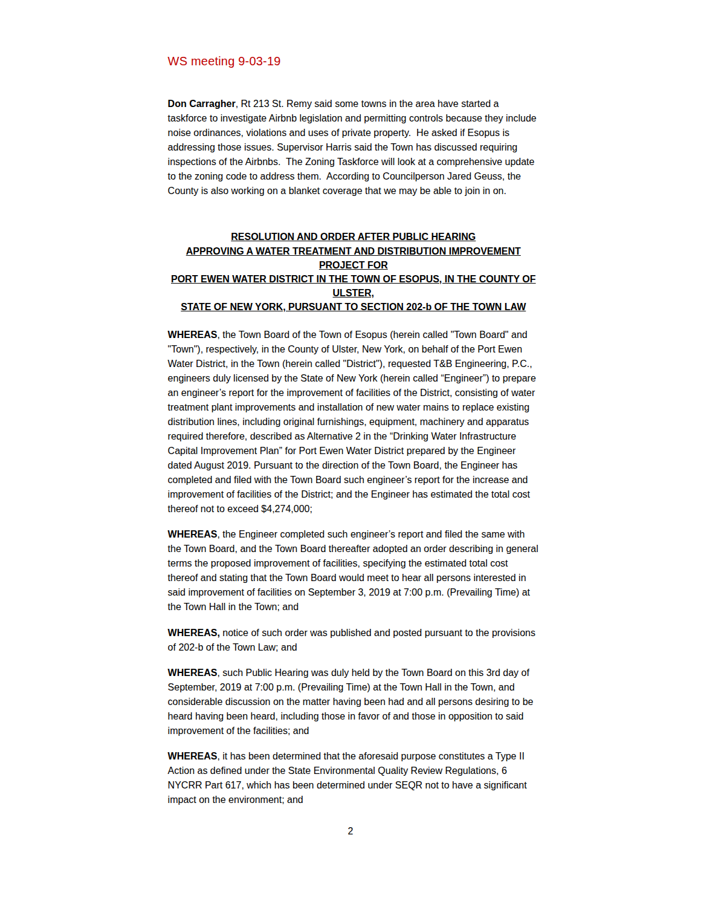WS meeting 9-03-19
Don Carragher, Rt 213 St. Remy said some towns in the area have started a taskforce to investigate Airbnb legislation and permitting controls because they include noise ordinances, violations and uses of private property. He asked if Esopus is addressing those issues. Supervisor Harris said the Town has discussed requiring inspections of the Airbnbs. The Zoning Taskforce will look at a comprehensive update to the zoning code to address them. According to Councilperson Jared Geuss, the County is also working on a blanket coverage that we may be able to join in on.
RESOLUTION AND ORDER AFTER PUBLIC HEARING APPROVING A WATER TREATMENT AND DISTRIBUTION IMPROVEMENT PROJECT FOR PORT EWEN WATER DISTRICT IN THE TOWN OF ESOPUS, IN THE COUNTY OF ULSTER, STATE OF NEW YORK, PURSUANT TO SECTION 202-b OF THE TOWN LAW
WHEREAS, the Town Board of the Town of Esopus (herein called "Town Board" and "Town"), respectively, in the County of Ulster, New York, on behalf of the Port Ewen Water District, in the Town (herein called "District"), requested T&B Engineering, P.C., engineers duly licensed by the State of New York (herein called “Engineer”) to prepare an engineer’s report for the improvement of facilities of the District, consisting of water treatment plant improvements and installation of new water mains to replace existing distribution lines, including original furnishings, equipment, machinery and apparatus required therefore, described as Alternative 2 in the “Drinking Water Infrastructure Capital Improvement Plan” for Port Ewen Water District prepared by the Engineer dated August 2019. Pursuant to the direction of the Town Board, the Engineer has completed and filed with the Town Board such engineer’s report for the increase and improvement of facilities of the District; and the Engineer has estimated the total cost thereof not to exceed $4,274,000;
WHEREAS, the Engineer completed such engineer’s report and filed the same with the Town Board, and the Town Board thereafter adopted an order describing in general terms the proposed improvement of facilities, specifying the estimated total cost thereof and stating that the Town Board would meet to hear all persons interested in said improvement of facilities on September 3, 2019 at 7:00 p.m. (Prevailing Time) at the Town Hall in the Town; and
WHEREAS, notice of such order was published and posted pursuant to the provisions of 202-b of the Town Law; and
WHEREAS, such Public Hearing was duly held by the Town Board on this 3rd day of September, 2019 at 7:00 p.m. (Prevailing Time) at the Town Hall in the Town, and considerable discussion on the matter having been had and all persons desiring to be heard having been heard, including those in favor of and those in opposition to said improvement of the facilities; and
WHEREAS, it has been determined that the aforesaid purpose constitutes a Type II Action as defined under the State Environmental Quality Review Regulations, 6 NYCRR Part 617, which has been determined under SEQR not to have a significant impact on the environment; and
2